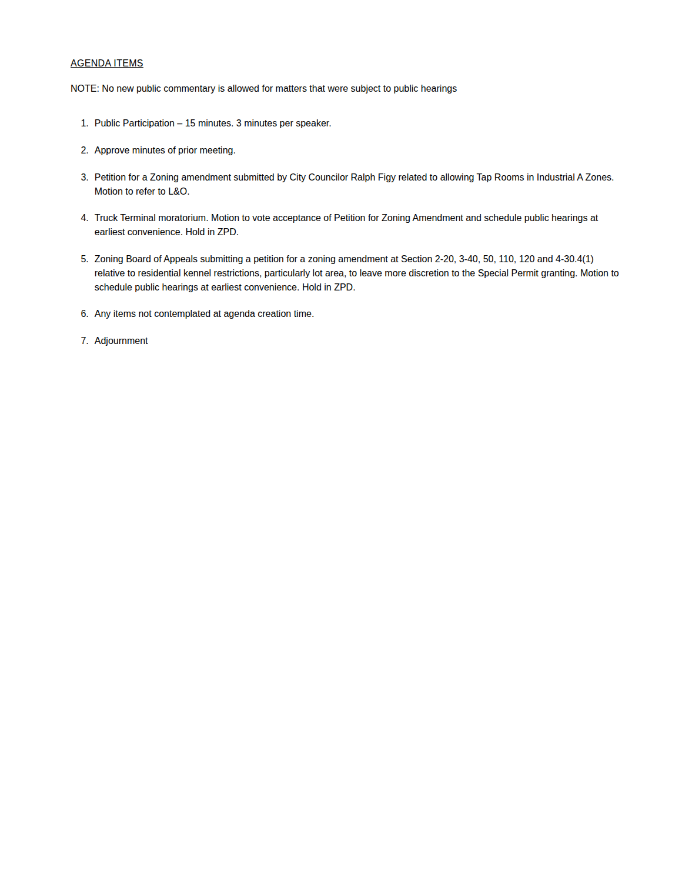AGENDA ITEMS
NOTE: No new public commentary is allowed for matters that were subject to public hearings
Public Participation – 15 minutes. 3 minutes per speaker.
Approve minutes of prior meeting.
Petition for a Zoning amendment submitted by City Councilor Ralph Figy related to allowing Tap Rooms in Industrial A Zones. Motion to refer to L&O.
Truck Terminal moratorium. Motion to vote acceptance of Petition for Zoning Amendment and schedule public hearings at earliest convenience. Hold in ZPD.
Zoning Board of Appeals submitting a petition for a zoning amendment at Section 2-20, 3-40, 50, 110, 120 and 4-30.4(1) relative to residential kennel restrictions, particularly lot area, to leave more discretion to the Special Permit granting. Motion to schedule public hearings at earliest convenience. Hold in ZPD.
Any items not contemplated at agenda creation time.
Adjournment